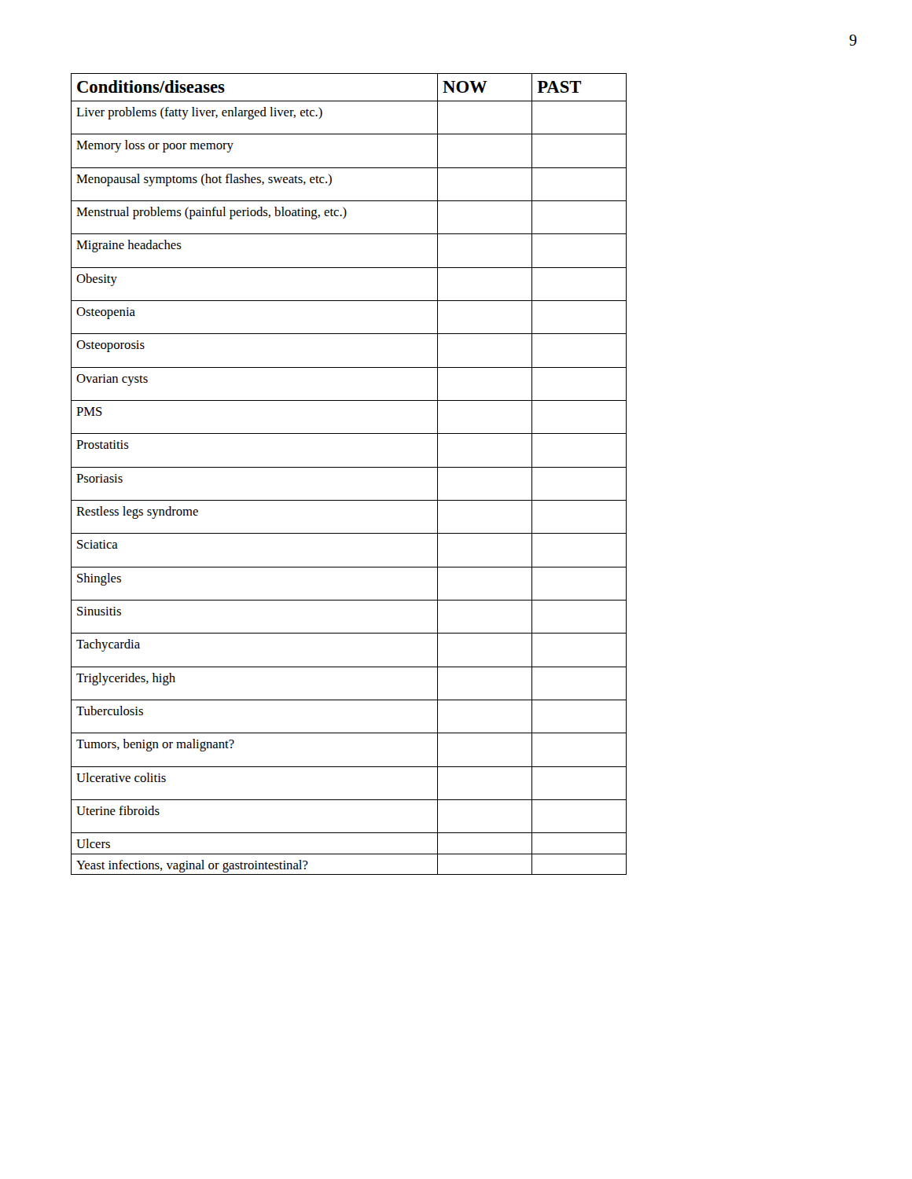9
| Conditions/diseases | NOW | PAST |
| --- | --- | --- |
| Liver problems (fatty liver, enlarged liver, etc.) | | |
| Memory loss or poor memory | | |
| Menopausal symptoms (hot flashes, sweats, etc.) | | |
| Menstrual problems (painful periods, bloating, etc.) | | |
| Migraine headaches | | |
| Obesity | | |
| Osteopenia | | |
| Osteoporosis | | |
| Ovarian cysts | | |
| PMS | | |
| Prostatitis | | |
| Psoriasis | | |
| Restless legs syndrome | | |
| Sciatica | | |
| Shingles | | |
| Sinusitis | | |
| Tachycardia | | |
| Triglycerides, high | | |
| Tuberculosis | | |
| Tumors, benign or malignant? | | |
| Ulcerative colitis | | |
| Uterine fibroids | | |
| Ulcers | | |
| Yeast infections, vaginal or gastrointestinal? | | |